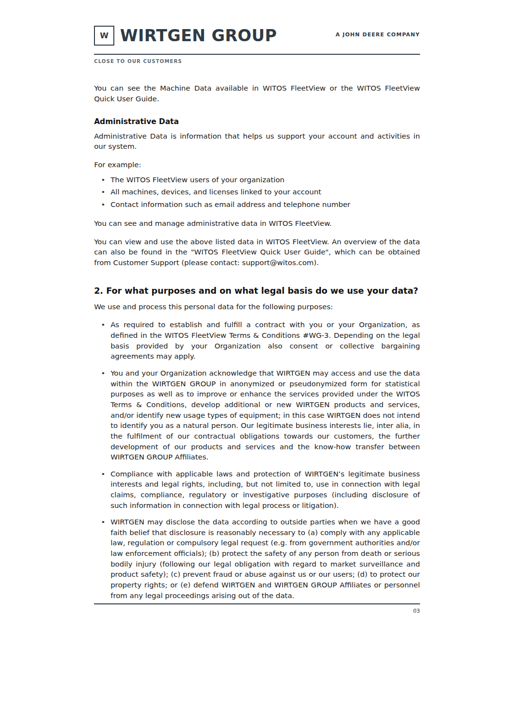W
WIRTGEN GROUP
A JOHN DEERE COMPANY
CLOSE TO OUR CUSTOMERS
You can see the Machine Data available in WITOS FleetView or the WITOS FleetView Quick User Guide.
Administrative Data
Administrative Data is information that helps us support your account and activities in our system.
For example:
The WITOS FleetView users of your organization
All machines, devices, and licenses linked to your account
Contact information such as email address and telephone number
You can see and manage administrative data in WITOS FleetView.
You can view and use the above listed data in WITOS FleetView. An overview of the data can also be found in the "WITOS FleetView Quick User Guide", which can be obtained from Customer Support (please contact: support@witos.com).
2. For what purposes and on what legal basis do we use your data?
We use and process this personal data for the following purposes:
As required to establish and fulfill a contract with you or your Organization, as defined in the WITOS FleetView Terms & Conditions #WG-3. Depending on the legal basis provided by your Organization also consent or collective bargaining agreements may apply.
You and your Organization acknowledge that WIRTGEN may access and use the data within the WIRTGEN GROUP in anonymized or pseudonymized form for statistical purposes as well as to improve or enhance the services provided under the WITOS Terms & Conditions, develop additional or new WIRTGEN products and services, and/or identify new usage types of equipment; in this case WIRTGEN does not intend to identify you as a natural person. Our legitimate business interests lie, inter alia, in the fulfilment of our contractual obligations towards our customers, the further development of our products and services and the know-how transfer between WIRTGEN GROUP Affiliates.
Compliance with applicable laws and protection of WIRTGEN’s legitimate business interests and legal rights, including, but not limited to, use in connection with legal claims, compliance, regulatory or investigative purposes (including disclosure of such information in connection with legal process or litigation).
WIRTGEN may disclose the data according to outside parties when we have a good faith belief that disclosure is reasonably necessary to (a) comply with any applicable law, regulation or compulsory legal request (e.g. from government authorities and/or law enforcement officials); (b) protect the safety of any person from death or serious bodily injury (following our legal obligation with regard to market surveillance and product safety); (c) prevent fraud or abuse against us or our users; (d) to protect our property rights; or (e) defend WIRTGEN and WIRTGEN GROUP Affiliates or personnel from any legal proceedings arising out of the data.
03